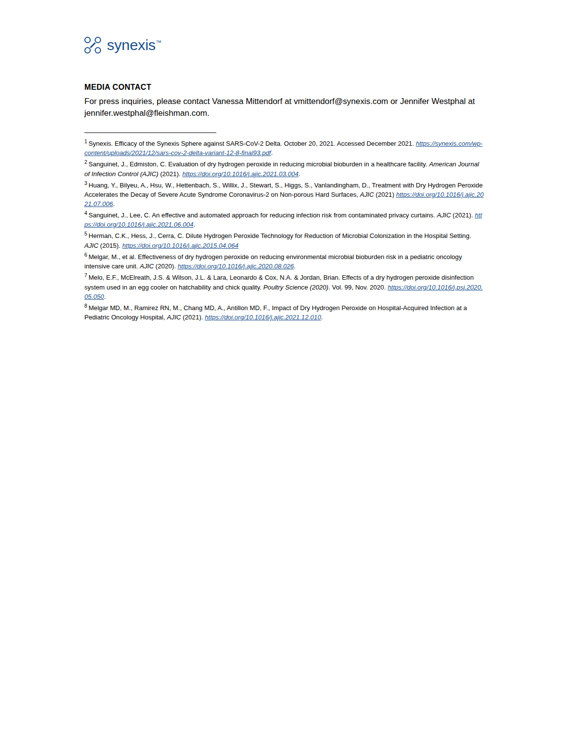synexis™
MEDIA CONTACT
For press inquiries, please contact Vanessa Mittendorf at vmittendorf@synexis.com or Jennifer Westphal at jennifer.westphal@fleishman.com.
Synexis. Efficacy of the Synexis Sphere against SARS-CoV-2 Delta. October 20, 2021. Accessed December 2021. https://synexis.com/wp-content/uploads/2021/12/sars-cov-2-delta-variant-12-8-final93.pdf.
Sanguinet, J., Edmiston, C. Evaluation of dry hydrogen peroxide in reducing microbial bioburden in a healthcare facility. American Journal of Infection Control (AJIC) (2021). https://doi.org/10.1016/j.ajic.2021.03.004.
Huang, Y., Bilyeu, A., Hsu, W., Hettenbach, S., Willix, J., Stewart, S., Higgs, S., Vanlandingham, D., Treatment with Dry Hydrogen Peroxide Accelerates the Decay of Severe Acute Syndrome Coronavirus-2 on Non-porous Hard Surfaces, AJIC (2021) https://doi.org/10.1016/j.ajic.2021.07.006.
Sanguinet, J., Lee, C. An effective and automated approach for reducing infection risk from contaminated privacy curtains. AJIC (2021). https://doi.org/10.1016/j.ajic.2021.06.004.
Herman, C.K., Hess, J., Cerra, C. Dilute Hydrogen Peroxide Technology for Reduction of Microbial Colonization in the Hospital Setting. AJIC (2015). https://doi.org/10.1016/j.ajic.2015.04.064
Melgar, M., et al. Effectiveness of dry hydrogen peroxide on reducing environmental microbial bioburden risk in a pediatric oncology intensive care unit. AJIC (2020). https://doi.org/10.1016/j.ajic.2020.08.026.
Melo, E.F., McElreath, J.S. & Wilson, J.L. & Lara, Leonardo & Cox, N.A. & Jordan, Brian. Effects of a dry hydrogen peroxide disinfection system used in an egg cooler on hatchability and chick quality. Poultry Science (2020). Vol. 99, Nov. 2020. https://doi.org/10.1016/j.psj.2020.05.050.
Melgar MD, M., Ramirez RN, M., Chang MD, A., Antillon MD, F., Impact of Dry Hydrogen Peroxide on Hospital-Acquired Infection at a Pediatric Oncology Hospital, AJIC (2021). https://doi.org/10.1016/j.ajic.2021.12.010.